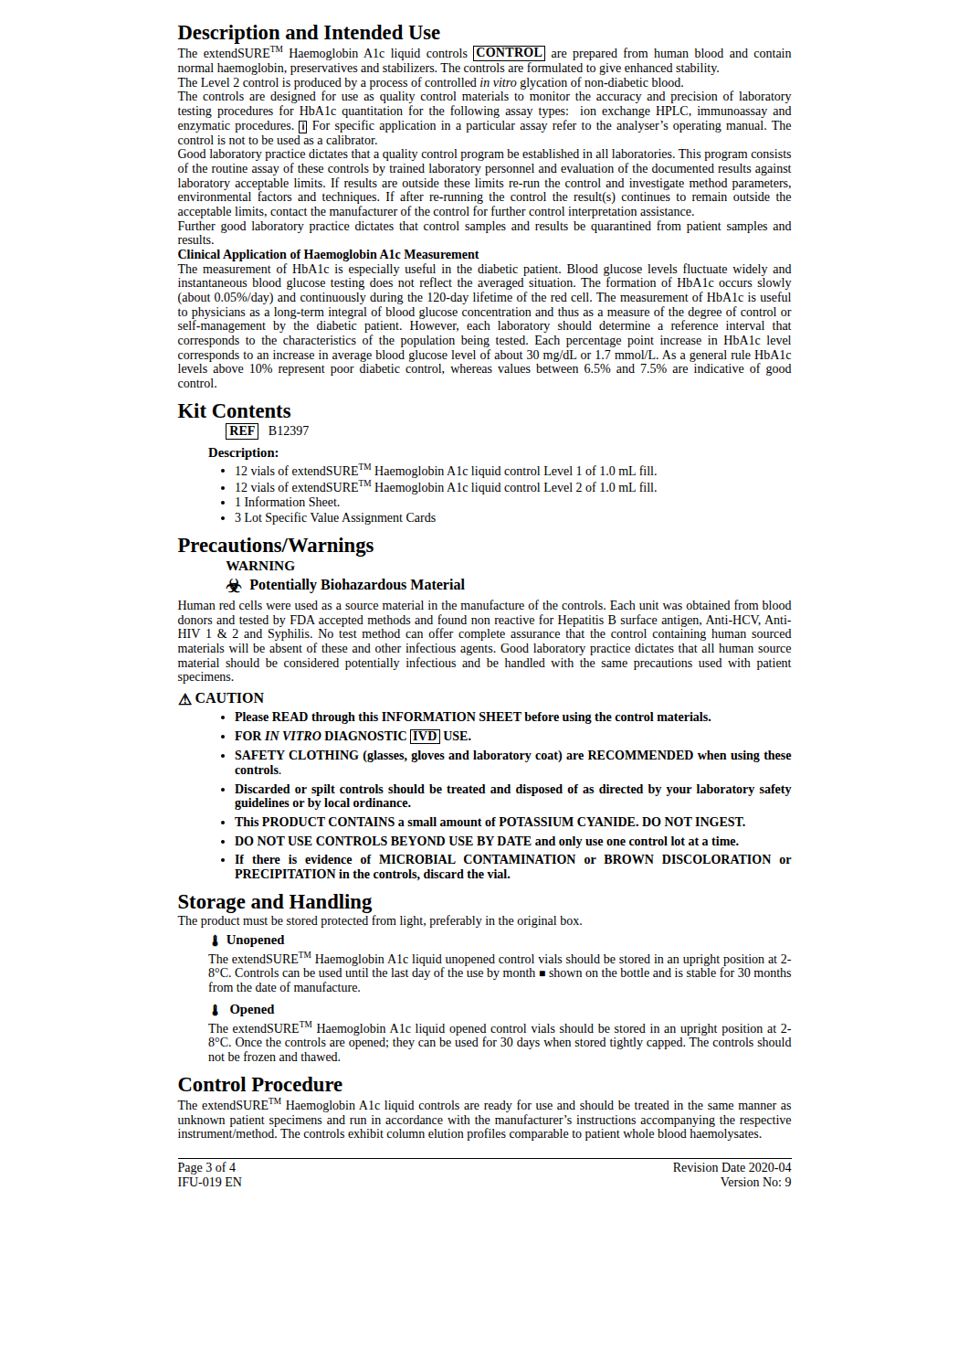Description and Intended Use
The extendSURETM Haemoglobin A1c liquid controls CONTROL are prepared from human blood and contain normal haemoglobin, preservatives and stabilizers. The controls are formulated to give enhanced stability.
The Level 2 control is produced by a process of controlled in vitro glycation of non-diabetic blood.
The controls are designed for use as quality control materials to monitor the accuracy and precision of laboratory testing procedures for HbA1c quantitation for the following assay types: ion exchange HPLC, immunoassay and enzymatic procedures. i For specific application in a particular assay refer to the analyser’s operating manual. The control is not to be used as a calibrator.
Good laboratory practice dictates that a quality control program be established in all laboratories. This program consists of the routine assay of these controls by trained laboratory personnel and evaluation of the documented results against laboratory acceptable limits. If results are outside these limits re-run the control and investigate method parameters, environmental factors and techniques. If after re-running the control the result(s) continues to remain outside the acceptable limits, contact the manufacturer of the control for further control interpretation assistance.
Further good laboratory practice dictates that control samples and results be quarantined from patient samples and results.
Clinical Application of Haemoglobin A1c Measurement
The measurement of HbA1c is especially useful in the diabetic patient. Blood glucose levels fluctuate widely and instantaneous blood glucose testing does not reflect the averaged situation. The formation of HbA1c occurs slowly (about 0.05%/day) and continuously during the 120-day lifetime of the red cell. The measurement of HbA1c is useful to physicians as a long-term integral of blood glucose concentration and thus as a measure of the degree of control or self-management by the diabetic patient. However, each laboratory should determine a reference interval that corresponds to the characteristics of the population being tested. Each percentage point increase in HbA1c level corresponds to an increase in average blood glucose level of about 30 mg/dL or 1.7 mmol/L. As a general rule HbA1c levels above 10% represent poor diabetic control, whereas values between 6.5% and 7.5% are indicative of good control.
Kit Contents
REF B12397
Description:
12 vials of extendSURETM Haemoglobin A1c liquid control Level 1 of 1.0 mL fill.
12 vials of extendSURETM Haemoglobin A1c liquid control Level 2 of 1.0 mL fill.
1 Information Sheet.
3 Lot Specific Value Assignment Cards
Precautions/Warnings
WARNING
☣ Potentially Biohazardous Material
Human red cells were used as a source material in the manufacture of the controls. Each unit was obtained from blood donors and tested by FDA accepted methods and found non reactive for Hepatitis B surface antigen, Anti-HCV, Anti-HIV 1 & 2 and Syphilis. No test method can offer complete assurance that the control containing human sourced materials will be absent of these and other infectious agents. Good laboratory practice dictates that all human source material should be considered potentially infectious and be handled with the same precautions used with patient specimens.
⚠ CAUTION
Please READ through this INFORMATION SHEET before using the control materials.
FOR IN VITRO DIAGNOSTIC IVD USE.
SAFETY CLOTHING (glasses, gloves and laboratory coat) are RECOMMENDED when using these controls.
Discarded or spilt controls should be treated and disposed of as directed by your laboratory safety guidelines or by local ordinance.
This PRODUCT CONTAINS a small amount of POTASSIUM CYANIDE. DO NOT INGEST.
DO NOT USE CONTROLS BEYOND USE BY DATE and only use one control lot at a time.
If there is evidence of MICROBIAL CONTAMINATION or BROWN DISCOLORATION or PRECIPITATION in the controls, discard the vial.
Storage and Handling
The product must be stored protected from light, preferably in the original box.
🌡 Unopened
The extendSURETM Haemoglobin A1c liquid unopened control vials should be stored in an upright position at 2-8°C. Controls can be used until the last day of the use by month ■ shown on the bottle and is stable for 30 months from the date of manufacture.
🌡 Opened
The extendSURETM Haemoglobin A1c liquid opened control vials should be stored in an upright position at 2-8°C. Once the controls are opened; they can be used for 30 days when stored tightly capped. The controls should not be frozen and thawed.
Control Procedure
The extendSURETM Haemoglobin A1c liquid controls are ready for use and should be treated in the same manner as unknown patient specimens and run in accordance with the manufacturer’s instructions accompanying the respective instrument/method. The controls exhibit column elution profiles comparable to patient whole blood haemolysates.
Page 3 of 4
IFU-019 EN
Revision Date 2020-04
Version No: 9